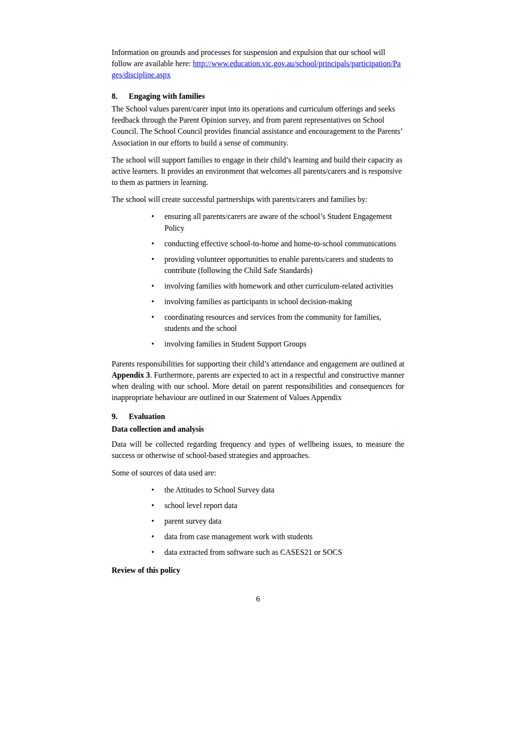Information on grounds and processes for suspension and expulsion that our school will follow are available here: http://www.education.vic.gov.au/school/principals/participation/Pages/discipline.aspx
8. Engaging with families
The School values parent/carer input into its operations and curriculum offerings and seeks feedback through the Parent Opinion survey, and from parent representatives on School Council. The School Council provides financial assistance and encouragement to the Parents’ Association in our efforts to build a sense of community.
The school will support families to engage in their child’s learning and build their capacity as active learners. It provides an environment that welcomes all parents/carers and is responsive to them as partners in learning.
The school will create successful partnerships with parents/carers and families by:
ensuring all parents/carers are aware of the school’s Student Engagement Policy
conducting effective school-to-home and home-to-school communications
providing volunteer opportunities to enable parents/carers and students to contribute (following the Child Safe Standards)
involving families with homework and other curriculum-related activities
involving families as participants in school decision-making
coordinating resources and services from the community for families, students and the school
involving families in Student Support Groups
Parents responsibilities for supporting their child’s attendance and engagement are outlined at Appendix 3. Furthermore, parents are expected to act in a respectful and constructive manner when dealing with our school. More detail on parent responsibilities and consequences for inappropriate behaviour are outlined in our Statement of Values Appendix
9. Evaluation
Data collection and analysis
Data will be collected regarding frequency and types of wellbeing issues, to measure the success or otherwise of school-based strategies and approaches.
Some of sources of data used are:
the Attitudes to School Survey data
school level report data
parent survey data
data from case management work with students
data extracted from software such as CASES21 or SOCS
Review of this policy
6